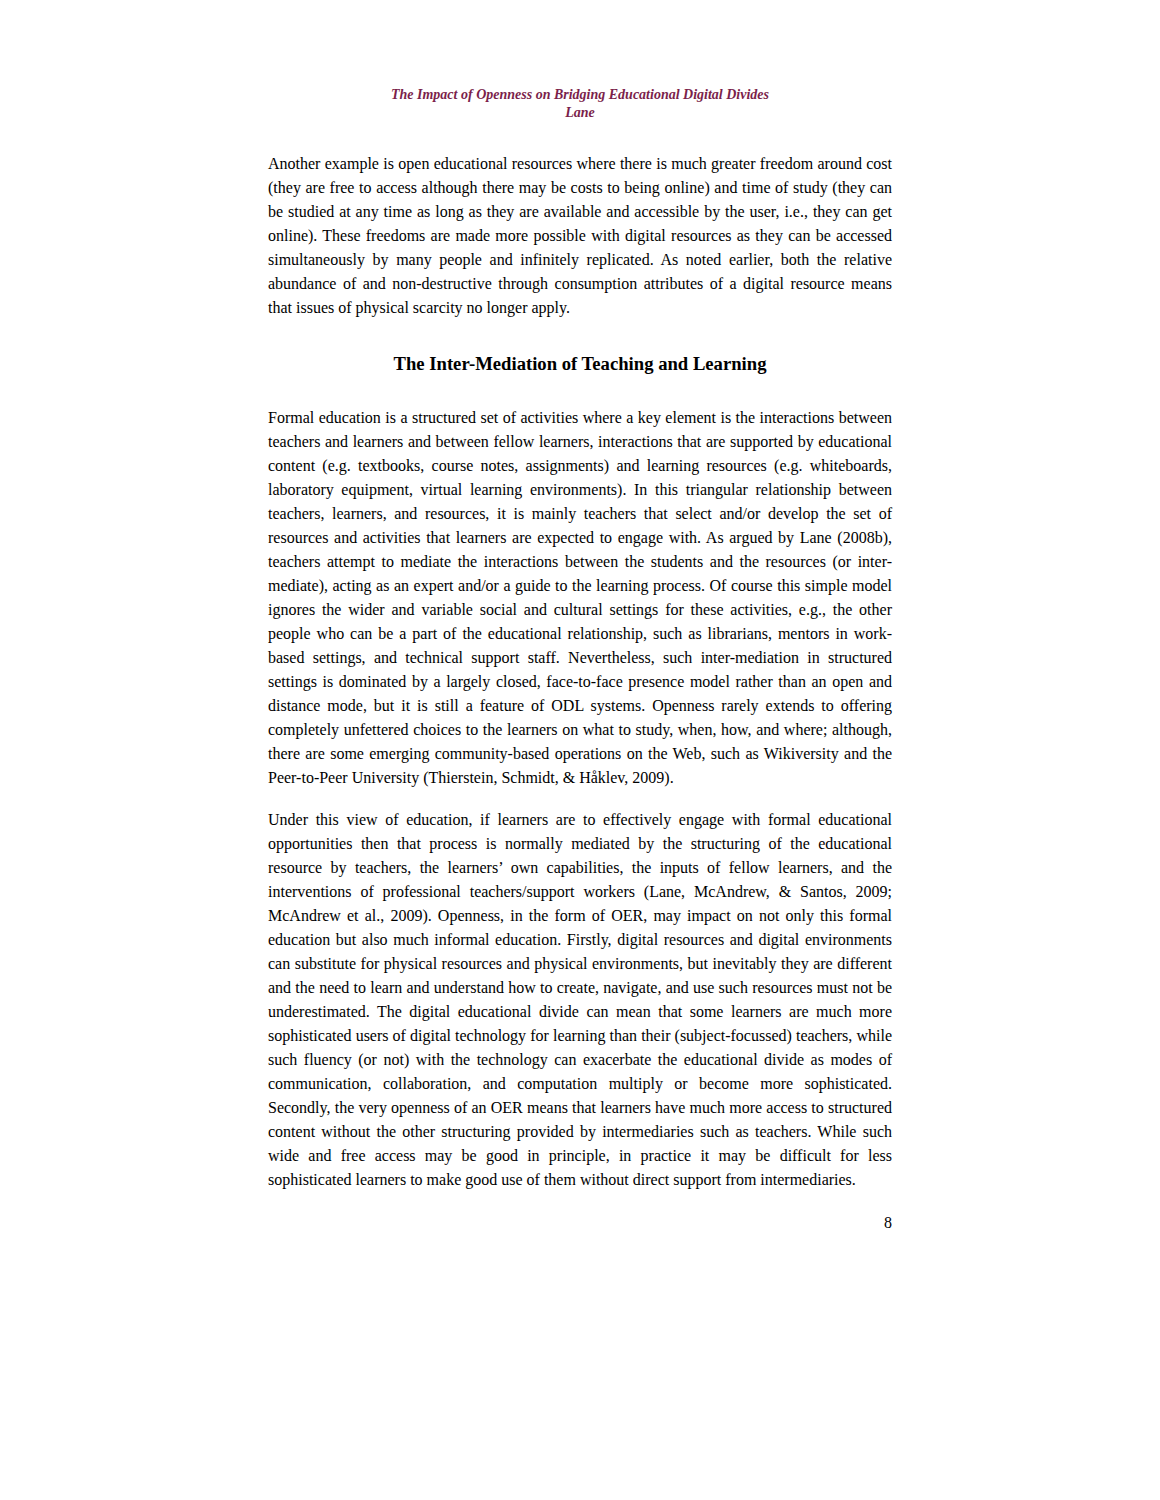The Impact of Openness on Bridging Educational Digital Divides Lane
Another example is open educational resources where there is much greater freedom around cost (they are free to access although there may be costs to being online) and time of study (they can be studied at any time as long as they are available and accessible by the user, i.e., they can get online). These freedoms are made more possible with digital resources as they can be accessed simultaneously by many people and infinitely replicated. As noted earlier, both the relative abundance of and non-destructive through consumption attributes of a digital resource means that issues of physical scarcity no longer apply.
The Inter-Mediation of Teaching and Learning
Formal education is a structured set of activities where a key element is the interactions between teachers and learners and between fellow learners, interactions that are supported by educational content (e.g. textbooks, course notes, assignments) and learning resources (e.g. whiteboards, laboratory equipment, virtual learning environments). In this triangular relationship between teachers, learners, and resources, it is mainly teachers that select and/or develop the set of resources and activities that learners are expected to engage with. As argued by Lane (2008b), teachers attempt to mediate the interactions between the students and the resources (or inter-mediate), acting as an expert and/or a guide to the learning process. Of course this simple model ignores the wider and variable social and cultural settings for these activities, e.g., the other people who can be a part of the educational relationship, such as librarians, mentors in work-based settings, and technical support staff. Nevertheless, such inter-mediation in structured settings is dominated by a largely closed, face-to-face presence model rather than an open and distance mode, but it is still a feature of ODL systems. Openness rarely extends to offering completely unfettered choices to the learners on what to study, when, how, and where; although, there are some emerging community-based operations on the Web, such as Wikiversity and the Peer-to-Peer University (Thierstein, Schmidt, & Håklev, 2009).
Under this view of education, if learners are to effectively engage with formal educational opportunities then that process is normally mediated by the structuring of the educational resource by teachers, the learners’ own capabilities, the inputs of fellow learners, and the interventions of professional teachers/support workers (Lane, McAndrew, & Santos, 2009; McAndrew et al., 2009). Openness, in the form of OER, may impact on not only this formal education but also much informal education. Firstly, digital resources and digital environments can substitute for physical resources and physical environments, but inevitably they are different and the need to learn and understand how to create, navigate, and use such resources must not be underestimated. The digital educational divide can mean that some learners are much more sophisticated users of digital technology for learning than their (subject-focussed) teachers, while such fluency (or not) with the technology can exacerbate the educational divide as modes of communication, collaboration, and computation multiply or become more sophisticated. Secondly, the very openness of an OER means that learners have much more access to structured content without the other structuring provided by intermediaries such as teachers. While such wide and free access may be good in principle, in practice it may be difficult for less sophisticated learners to make good use of them without direct support from intermediaries.
8